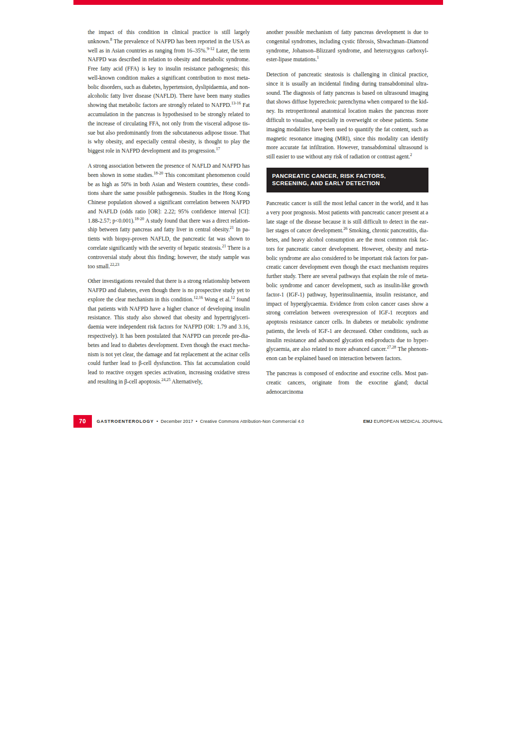the impact of this condition in clinical practice is still largely unknown.8 The prevalence of NAFPD has been reported in the USA as well as in Asian countries as ranging from 16–35%.9-12 Later, the term NAFPD was described in relation to obesity and metabolic syndrome. Free fatty acid (FFA) is key to insulin resistance pathogenesis; this well-known condition makes a significant contribution to most metabolic disorders, such as diabetes, hypertension, dyslipidaemia, and non-alcoholic fatty liver disease (NAFLD). There have been many studies showing that metabolic factors are strongly related to NAFPD.13-16 Fat accumulation in the pancreas is hypothesised to be strongly related to the increase of circulating FFA, not only from the visceral adipose tissue but also predominantly from the subcutaneous adipose tissue. That is why obesity, and especially central obesity, is thought to play the biggest role in NAFPD development and its progression.17
A strong association between the presence of NAFLD and NAFPD has been shown in some studies.18-20 This concomitant phenomenon could be as high as 50% in both Asian and Western countries, these conditions share the same possible pathogenesis. Studies in the Hong Kong Chinese population showed a significant correlation between NAFPD and NAFLD (odds ratio [OR]: 2.22; 95% confidence interval [CI]: 1.88-2.57; p<0.001).18-20 A study found that there was a direct relationship between fatty pancreas and fatty liver in central obesity.21 In patients with biopsy-proven NAFLD, the pancreatic fat was shown to correlate significantly with the severity of hepatic steatosis.21 There is a controversial study about this finding; however, the study sample was too small.22,23
Other investigations revealed that there is a strong relationship between NAFPD and diabetes, even though there is no prospective study yet to explore the clear mechanism in this condition.12,16 Wong et al.12 found that patients with NAFPD have a higher chance of developing insulin resistance. This study also showed that obesity and hypertriglyceridaemia were independent risk factors for NAFPD (OR: 1.79 and 3.16, respectively). It has been postulated that NAFPD can precede pre-diabetes and lead to diabetes development. Even though the exact mechanism is not yet clear, the damage and fat replacement at the acinar cells could further lead to β-cell dysfunction. This fat accumulation could lead to reactive oxygen species activation, increasing oxidative stress and resulting in β-cell apoptosis.24,25 Alternatively,
another possible mechanism of fatty pancreas development is due to congenital syndromes, including cystic fibrosis, Shwachman–Diamond syndrome, Johanson–Blizzard syndrome, and heterozygous carboxyl-ester-lipase mutations.1
Detection of pancreatic steatosis is challenging in clinical practice, since it is usually an incidental finding during transabdominal ultrasound. The diagnosis of fatty pancreas is based on ultrasound imaging that shows diffuse hyperechoic parenchyma when compared to the kidney. Its retroperitoneal anatomical location makes the pancreas more difficult to visualise, especially in overweight or obese patients. Some imaging modalities have been used to quantify the fat content, such as magnetic resonance imaging (MRI), since this modality can identify more accurate fat infiltration. However, transabdominal ultrasound is still easier to use without any risk of radiation or contrast agent.2
PANCREATIC CANCER, RISK FACTORS, SCREENING, AND EARLY DETECTION
Pancreatic cancer is still the most lethal cancer in the world, and it has a very poor prognosis. Most patients with pancreatic cancer present at a late stage of the disease because it is still difficult to detect in the earlier stages of cancer development.26 Smoking, chronic pancreatitis, diabetes, and heavy alcohol consumption are the most common risk factors for pancreatic cancer development. However, obesity and metabolic syndrome are also considered to be important risk factors for pancreatic cancer development even though the exact mechanism requires further study. There are several pathways that explain the role of metabolic syndrome and cancer development, such as insulin-like growth factor-1 (IGF-1) pathway, hyperinsulinaemia, insulin resistance, and impact of hyperglycaemia. Evidence from colon cancer cases show a strong correlation between overexpression of IGF-1 receptors and apoptosis resistance cancer cells. In diabetes or metabolic syndrome patients, the levels of IGF-1 are decreased. Other conditions, such as insulin resistance and advanced glycation end-products due to hyperglycaemia, are also related to more advanced cancer.27,28 The phenomenon can be explained based on interaction between factors.
The pancreas is composed of endocrine and exocrine cells. Most pancreatic cancers, originate from the exocrine gland; ductal adenocarcinoma
70
GASTROENTEROLOGY • December 2017 • Creative Commons Attribution-Non Commercial 4.0
EMJ EUROPEAN MEDICAL JOURNAL